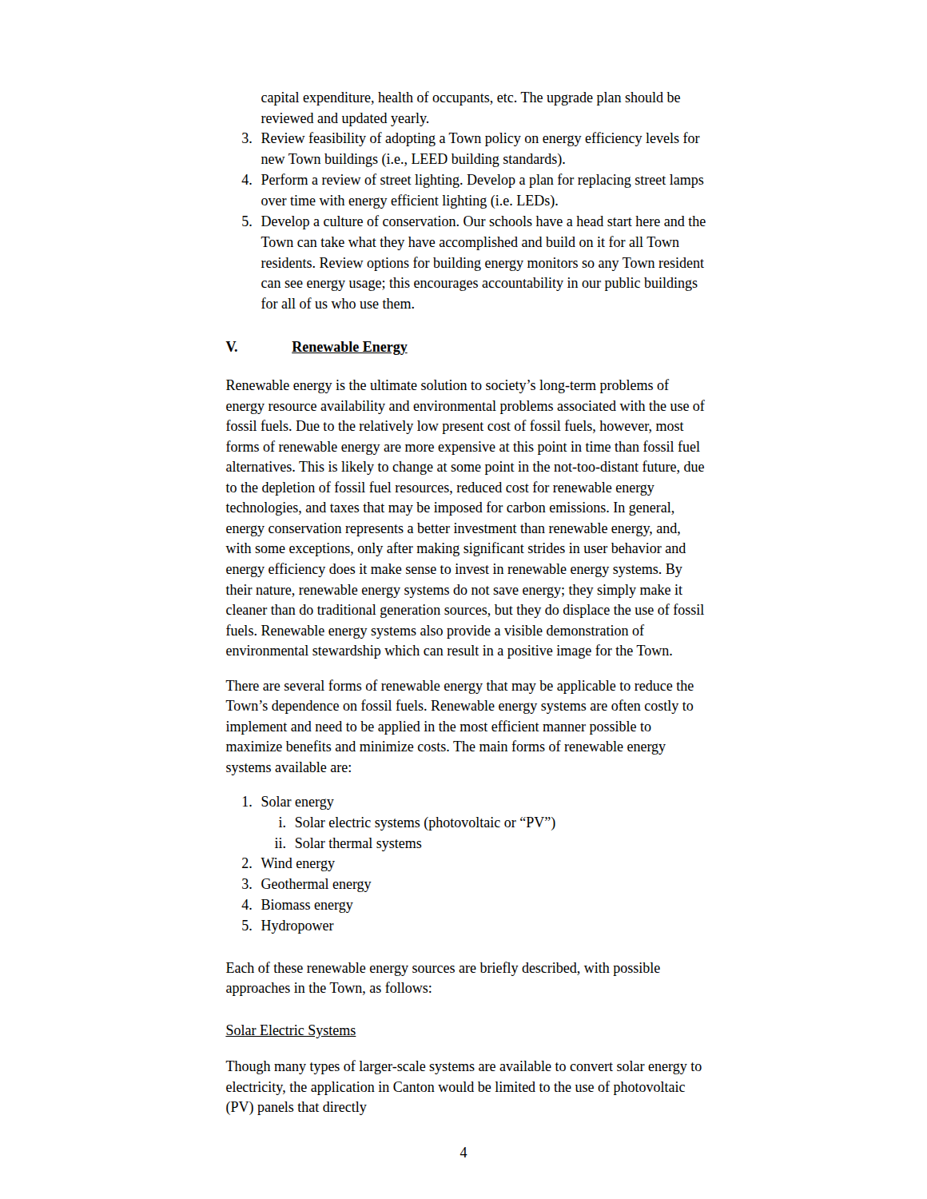capital expenditure, health of occupants, etc. The upgrade plan should be reviewed and updated yearly.
Review feasibility of adopting a Town policy on energy efficiency levels for new Town buildings (i.e., LEED building standards).
Perform a review of street lighting. Develop a plan for replacing street lamps over time with energy efficient lighting (i.e. LEDs).
Develop a culture of conservation. Our schools have a head start here and the Town can take what they have accomplished and build on it for all Town residents. Review options for building energy monitors so any Town resident can see energy usage; this encourages accountability in our public buildings for all of us who use them.
V. Renewable Energy
Renewable energy is the ultimate solution to society’s long-term problems of energy resource availability and environmental problems associated with the use of fossil fuels. Due to the relatively low present cost of fossil fuels, however, most forms of renewable energy are more expensive at this point in time than fossil fuel alternatives. This is likely to change at some point in the not-too-distant future, due to the depletion of fossil fuel resources, reduced cost for renewable energy technologies, and taxes that may be imposed for carbon emissions. In general, energy conservation represents a better investment than renewable energy, and, with some exceptions, only after making significant strides in user behavior and energy efficiency does it make sense to invest in renewable energy systems. By their nature, renewable energy systems do not save energy; they simply make it cleaner than do traditional generation sources, but they do displace the use of fossil fuels. Renewable energy systems also provide a visible demonstration of environmental stewardship which can result in a positive image for the Town.
There are several forms of renewable energy that may be applicable to reduce the Town’s dependence on fossil fuels. Renewable energy systems are often costly to implement and need to be applied in the most efficient manner possible to maximize benefits and minimize costs. The main forms of renewable energy systems available are:
Solar energy
Solar electric systems (photovoltaic or “PV”)
Solar thermal systems
Wind energy
Geothermal energy
Biomass energy
Hydropower
Each of these renewable energy sources are briefly described, with possible approaches in the Town, as follows:
Solar Electric Systems
Though many types of larger-scale systems are available to convert solar energy to electricity, the application in Canton would be limited to the use of photovoltaic (PV) panels that directly
4